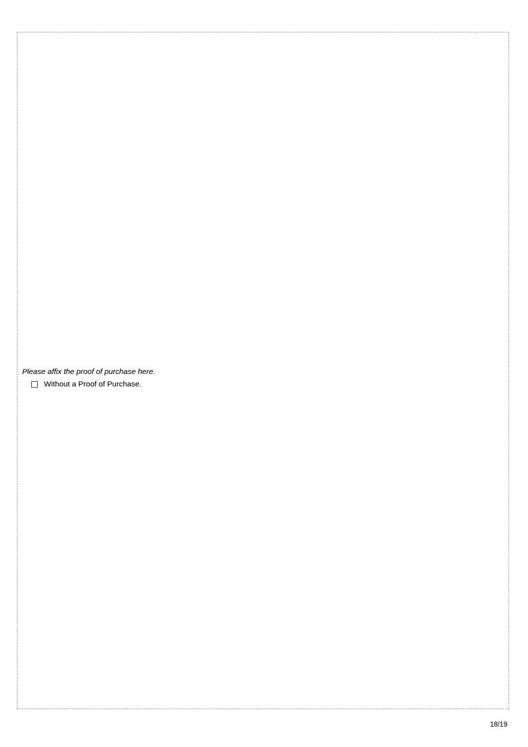Please affix the proof of purchase here.
Without a Proof of Purchase.
18/19